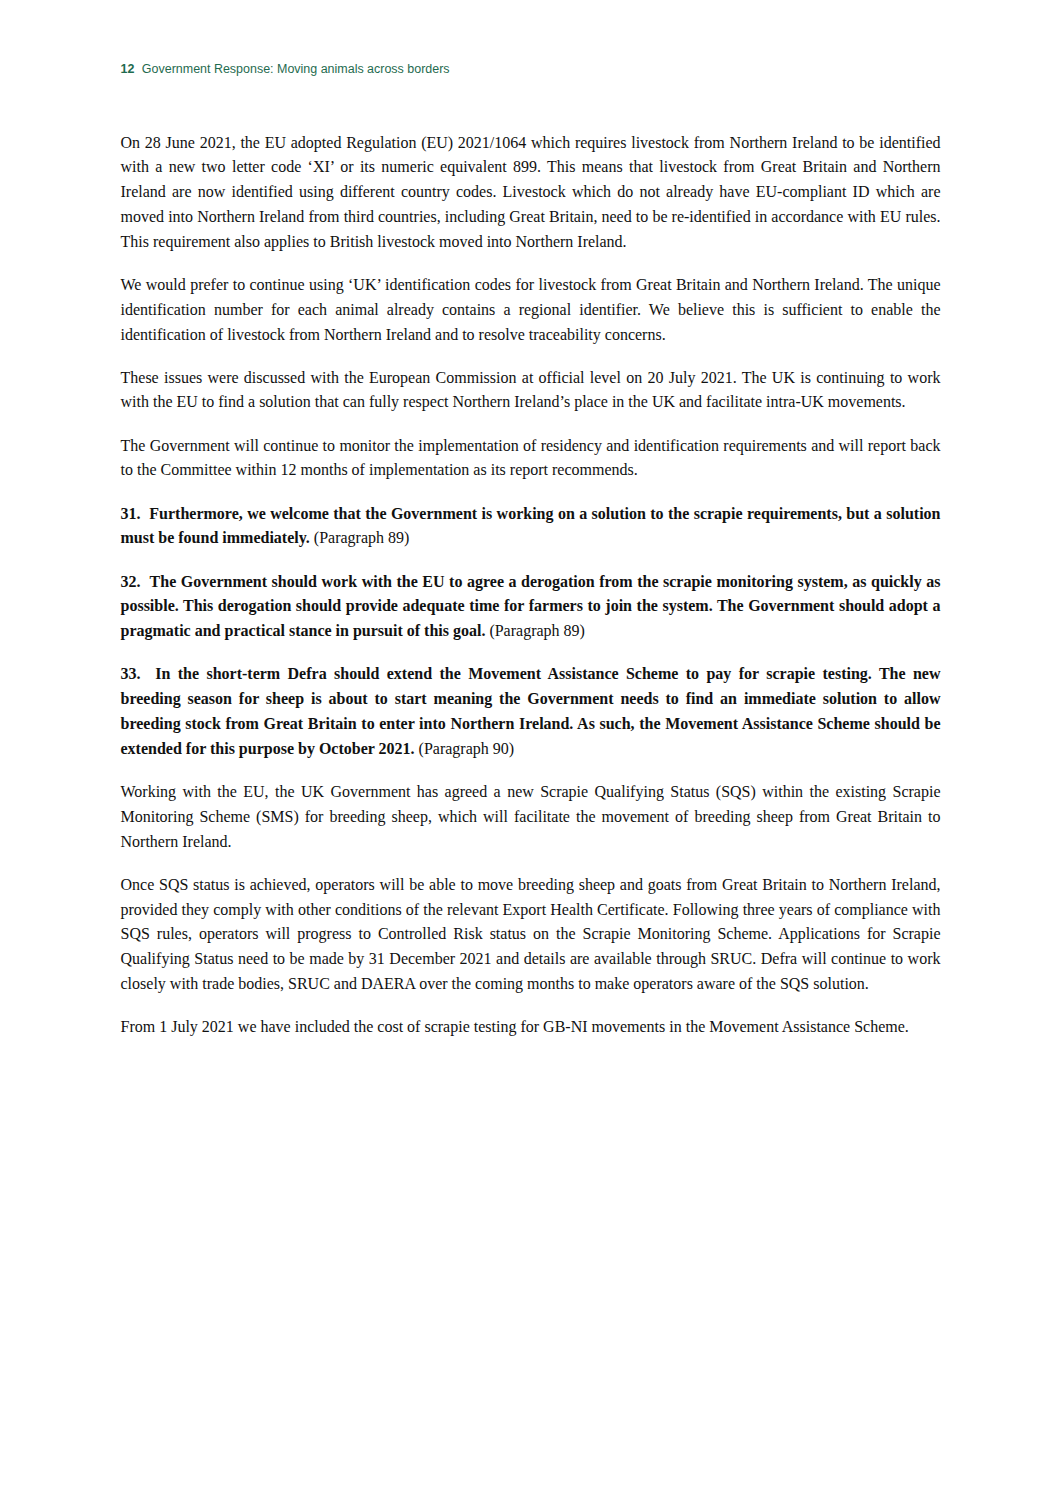12 Government Response: Moving animals across borders
On 28 June 2021, the EU adopted Regulation (EU) 2021/1064 which requires livestock from Northern Ireland to be identified with a new two letter code ‘XI’ or its numeric equivalent 899. This means that livestock from Great Britain and Northern Ireland are now identified using different country codes. Livestock which do not already have EU-compliant ID which are moved into Northern Ireland from third countries, including Great Britain, need to be re-identified in accordance with EU rules. This requirement also applies to British livestock moved into Northern Ireland.
We would prefer to continue using ‘UK’ identification codes for livestock from Great Britain and Northern Ireland. The unique identification number for each animal already contains a regional identifier. We believe this is sufficient to enable the identification of livestock from Northern Ireland and to resolve traceability concerns.
These issues were discussed with the European Commission at official level on 20 July 2021. The UK is continuing to work with the EU to find a solution that can fully respect Northern Ireland’s place in the UK and facilitate intra-UK movements.
The Government will continue to monitor the implementation of residency and identification requirements and will report back to the Committee within 12 months of implementation as its report recommends.
31. Furthermore, we welcome that the Government is working on a solution to the scrapie requirements, but a solution must be found immediately. (Paragraph 89)
32. The Government should work with the EU to agree a derogation from the scrapie monitoring system, as quickly as possible. This derogation should provide adequate time for farmers to join the system. The Government should adopt a pragmatic and practical stance in pursuit of this goal. (Paragraph 89)
33. In the short-term Defra should extend the Movement Assistance Scheme to pay for scrapie testing. The new breeding season for sheep is about to start meaning the Government needs to find an immediate solution to allow breeding stock from Great Britain to enter into Northern Ireland. As such, the Movement Assistance Scheme should be extended for this purpose by October 2021. (Paragraph 90)
Working with the EU, the UK Government has agreed a new Scrapie Qualifying Status (SQS) within the existing Scrapie Monitoring Scheme (SMS) for breeding sheep, which will facilitate the movement of breeding sheep from Great Britain to Northern Ireland.
Once SQS status is achieved, operators will be able to move breeding sheep and goats from Great Britain to Northern Ireland, provided they comply with other conditions of the relevant Export Health Certificate. Following three years of compliance with SQS rules, operators will progress to Controlled Risk status on the Scrapie Monitoring Scheme. Applications for Scrapie Qualifying Status need to be made by 31 December 2021 and details are available through SRUC. Defra will continue to work closely with trade bodies, SRUC and DAERA over the coming months to make operators aware of the SQS solution.
From 1 July 2021 we have included the cost of scrapie testing for GB-NI movements in the Movement Assistance Scheme.